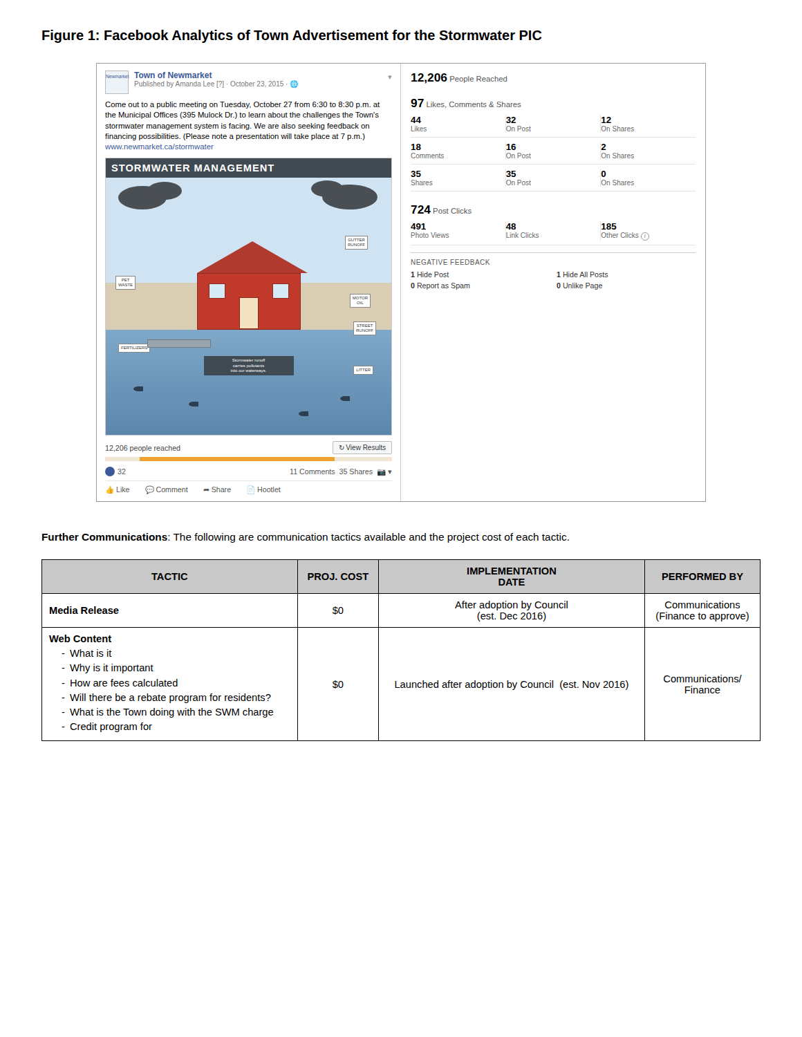Figure 1: Facebook Analytics of Town Advertisement for the Stormwater PIC
Newmarket
Town of Newmarket
Published by Amanda Lee [?] · October 23, 2015 · 🌐
▾
Come out to a public meeting on Tuesday, October 27 from 6:30 to 8:30 p.m. at the Municipal Offices (395 Mulock Dr.) to learn about the challenges the Town's stormwater management system is facing. We are also seeking feedback on financing possibilities. (Please note a presentation will take place at 7 p.m.) www.newmarket.ca/stormwater
STORMWATER MANAGEMENT
GUTTER
RUNOFF
MOTOR
OIL
STREET
RUNOFF
PET
WASTE
FERTILIZERS
LITTER
Stormwater runoff
carries pollutants
into our waterways.
12,206 people reached ↻ View Results
32 11 Comments 35 Shares 📷 ▾
👍 Like 💬 Comment ➦ Share 📄 Hootlet
12,206 People Reached
97 Likes, Comments & Shares
44
Likes
32
On Post
12
On Shares
18
Comments
16
On Post
2
On Shares
35
Shares
35
On Post
0
On Shares
724 Post Clicks
491
Photo Views
48
Link Clicks
185
Other Clicks i
NEGATIVE FEEDBACK
1 Hide Post
1 Hide All Posts
0 Report as Spam
0 Unlike Page
Further Communications: The following are communication tactics available and the project cost of each tactic.
| TACTIC | PROJ. COST | IMPLEMENTATION DATE | PERFORMED BY |
| --- | --- | --- | --- |
| Media Release | $0 | After adoption by Council (est. Dec 2016) | Communications (Finance to approve) |
| Web Content What is it Why is it important How are fees calculated Will there be a rebate program for residents? What is the Town doing with the SWM charge Credit program for | $0 | Launched after adoption by Council (est. Nov 2016) | Communications/ Finance |